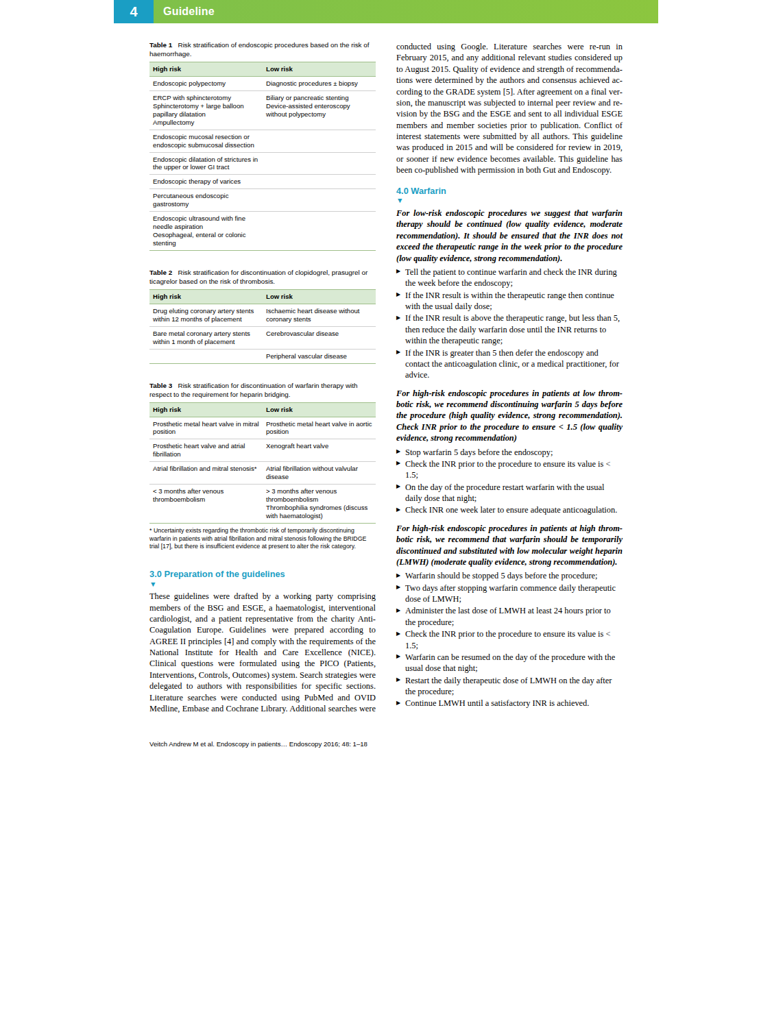4
Guideline
Table 1 Risk stratification of endoscopic procedures based on the risk of haemorrhage.
| High risk | Low risk |
| --- | --- |
| Endoscopic polypectomy | Diagnostic procedures ± biopsy |
| ERCP with sphincterotomy Sphincterotomy + large balloon papillary dilatation Ampullectomy | Biliary or pancreatic stenting Device-assisted enteroscopy without polypectomy |
| Endoscopic mucosal resection or endoscopic submucosal dissection | |
| Endoscopic dilatation of strictures in the upper or lower GI tract | |
| Endoscopic therapy of varices | |
| Percutaneous endoscopic gastrostomy | |
| Endoscopic ultrasound with fine needle aspiration Oesophageal, enteral or colonic stenting | |
Table 2 Risk stratification for discontinuation of clopidogrel, prasugrel or ticagrelor based on the risk of thrombosis.
| High risk | Low risk |
| --- | --- |
| Drug eluting coronary artery stents within 12 months of placement | Ischaemic heart disease without coronary stents |
| Bare metal coronary artery stents within 1 month of placement | Cerebrovascular disease |
| | Peripheral vascular disease |
Table 3 Risk stratification for discontinuation of warfarin therapy with respect to the requirement for heparin bridging.
| High risk | Low risk |
| --- | --- |
| Prosthetic metal heart valve in mitral position | Prosthetic metal heart valve in aortic position |
| Prosthetic heart valve and atrial fibrillation | Xenograft heart valve |
| Atrial fibrillation and mitral stenosis* | Atrial fibrillation without valvular disease |
| < 3 months after venous thromboembolism | > 3 months after venous thromboembolism Thrombophilia syndromes (discuss with haematologist) |
* Uncertainty exists regarding the thrombotic risk of temporarily discontinuing warfarin in patients with atrial fibrillation and mitral stenosis following the BRIDGE trial [17], but there is insufficient evidence at present to alter the risk category.
3.0 Preparation of the guidelines
▼
These guidelines were drafted by a working party comprising members of the BSG and ESGE, a haematologist, interventional cardiologist, and a patient representative from the charity Anti-Coagulation Europe. Guidelines were prepared according to AGREE II principles [4] and comply with the requirements of the National Institute for Health and Care Excellence (NICE). Clinical questions were formulated using the PICO (Patients, Interventions, Controls, Outcomes) system. Search strategies were delegated to authors with responsibilities for specific sections. Literature searches were conducted using PubMed and OVID Medline, Embase and Cochrane Library. Additional searches were conducted using Google. Literature searches were re-run in February 2015, and any additional relevant studies considered up to August 2015. Quality of evidence and strength of recommendations were determined by the authors and consensus achieved according to the GRADE system [5]. After agreement on a final version, the manuscript was subjected to internal peer review and revision by the BSG and the ESGE and sent to all individual ESGE members and member societies prior to publication. Conflict of interest statements were submitted by all authors. This guideline was produced in 2015 and will be considered for review in 2019, or sooner if new evidence becomes available. This guideline has been co-published with permission in both Gut and Endoscopy.
4.0 Warfarin
▼
For low-risk endoscopic procedures we suggest that warfarin therapy should be continued (low quality evidence, moderate recommendation). It should be ensured that the INR does not exceed the therapeutic range in the week prior to the procedure (low quality evidence, strong recommendation).
Tell the patient to continue warfarin and check the INR during the week before the endoscopy;
If the INR result is within the therapeutic range then continue with the usual daily dose;
If the INR result is above the therapeutic range, but less than 5, then reduce the daily warfarin dose until the INR returns to within the therapeutic range;
If the INR is greater than 5 then defer the endoscopy and contact the anticoagulation clinic, or a medical practitioner, for advice.
For high-risk endoscopic procedures in patients at low thrombotic risk, we recommend discontinuing warfarin 5 days before the procedure (high quality evidence, strong recommendation). Check INR prior to the procedure to ensure < 1.5 (low quality evidence, strong recommendation)
Stop warfarin 5 days before the endoscopy;
Check the INR prior to the procedure to ensure its value is < 1.5;
On the day of the procedure restart warfarin with the usual daily dose that night;
Check INR one week later to ensure adequate anticoagulation.
For high-risk endoscopic procedures in patients at high thrombotic risk, we recommend that warfarin should be temporarily discontinued and substituted with low molecular weight heparin (LMWH) (moderate quality evidence, strong recommendation).
Warfarin should be stopped 5 days before the procedure;
Two days after stopping warfarin commence daily therapeutic dose of LMWH;
Administer the last dose of LMWH at least 24 hours prior to the procedure;
Check the INR prior to the procedure to ensure its value is < 1.5;
Warfarin can be resumed on the day of the procedure with the usual dose that night;
Restart the daily therapeutic dose of LMWH on the day after the procedure;
Continue LMWH until a satisfactory INR is achieved.
Veitch Andrew M et al. Endoscopy in patients… Endoscopy 2016; 48: 1–18